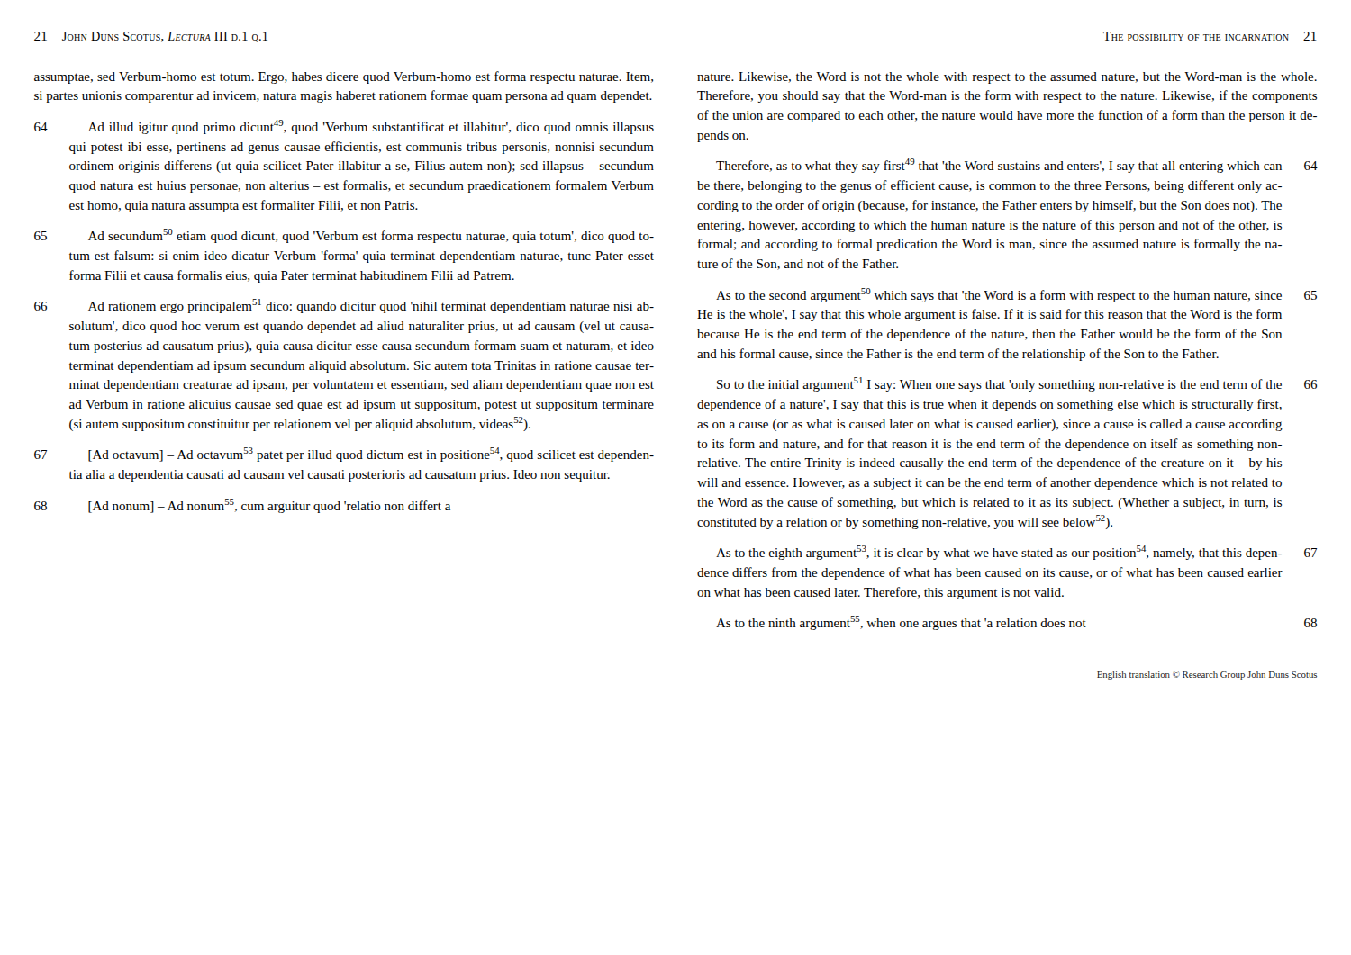21 John Duns Scotus, Lectura III d.1 q.1
The possibility of the incarnation 21
assumptae, sed Verbum-homo est totum. Ergo, habes dicere quod Verbum-homo est forma respectu naturae. Item, si partes unionis comparentur ad invicem, natura magis haberet rationem formae quam persona ad quam dependet.
64 Ad illud igitur quod primo dicunt49, quod 'Verbum substantificat et illabitur', dico quod omnis illapsus qui potest ibi esse, pertinens ad genus causae efficientis, est communis tribus personis, nonnisi secundum ordinem originis differens (ut quia scilicet Pater illabitur a se, Filius autem non); sed illapsus – secundum quod natura est huius personae, non alterius – est formalis, et secundum praedicationem formalem Verbum est homo, quia natura assumpta est formaliter Filii, et non Patris.
65 Ad secundum50 etiam quod dicunt, quod 'Verbum est forma respectu naturae, quia totum', dico quod totum est falsum: si enim ideo dicatur Verbum 'forma' quia terminat dependentiam naturae, tunc Pater esset forma Filii et causa formalis eius, quia Pater terminat habitudinem Filii ad Patrem.
66 Ad rationem ergo principalem51 dico: quando dicitur quod 'nihil terminat dependentiam naturae nisi absolutum', dico quod hoc verum est quando dependet ad aliud naturaliter prius, ut ad causam (vel ut causatum posterius ad causatum prius), quia causa dicitur esse causa secundum formam suam et naturam, et ideo terminat dependentiam ad ipsum secundum aliquid absolutum. Sic autem tota Trinitas in ratione causae terminat dependentiam creaturae ad ipsam, per voluntatem et essentiam, sed aliam dependentiam quae non est ad Verbum in ratione alicuius causae sed quae est ad ipsum ut suppositum, potest ut suppositum terminare (si autem suppositum constituitur per relationem vel per aliquid absolutum, videas52).
67[Ad octavum] – Ad octavum53 patet per illud quod dictum est in positione54, quod scilicet est dependentia alia a dependentia causati ad causam vel causati posterioris ad causatum prius. Ideo non sequitur.
68[Ad nonum] – Ad nonum55, cum arguitur quod 'relatio non differt a
nature. Likewise, the Word is not the whole with respect to the assumed nature, but the Word-man is the whole. Therefore, you should say that the Word-man is the form with respect to the nature. Likewise, if the components of the union are compared to each other, the nature would have more the function of a form than the person it depends on.
64 Therefore, as to what they say first49 that 'the Word sustains and enters', I say that all entering which can be there, belonging to the genus of efficient cause, is common to the three Persons, being different only according to the order of origin (because, for instance, the Father enters by himself, but the Son does not). The entering, however, according to which the human nature is the nature of this person and not of the other, is formal; and according to formal predication the Word is man, since the assumed nature is formally the nature of the Son, and not of the Father.
65 As to the second argument50 which says that 'the Word is a form with respect to the human nature, since He is the whole', I say that this whole argument is false. If it is said for this reason that the Word is the form because He is the end term of the dependence of the nature, then the Father would be the form of the Son and his formal cause, since the Father is the end term of the relationship of the Son to the Father.
66 So to the initial argument51 I say: When one says that 'only something non-relative is the end term of the dependence of a nature', I say that this is true when it depends on something else which is structurally first, as on a cause (or as what is caused later on what is caused earlier), since a cause is called a cause according to its form and nature, and for that reason it is the end term of the dependence on itself as something non-relative. The entire Trinity is indeed causally the end term of the dependence of the creature on it – by his will and essence. However, as a subject it can be the end term of another dependence which is not related to the Word as the cause of something, but which is related to it as its subject. (Whether a subject, in turn, is constituted by a relation or by something non-relative, you will see below52).
67 As to the eighth argument53, it is clear by what we have stated as our position54, namely, that this dependence differs from the dependence of what has been caused on its cause, or of what has been caused earlier on what has been caused later. Therefore, this argument is not valid.
68 As to the ninth argument55, when one argues that 'a relation does not
English translation © Research Group John Duns Scotus